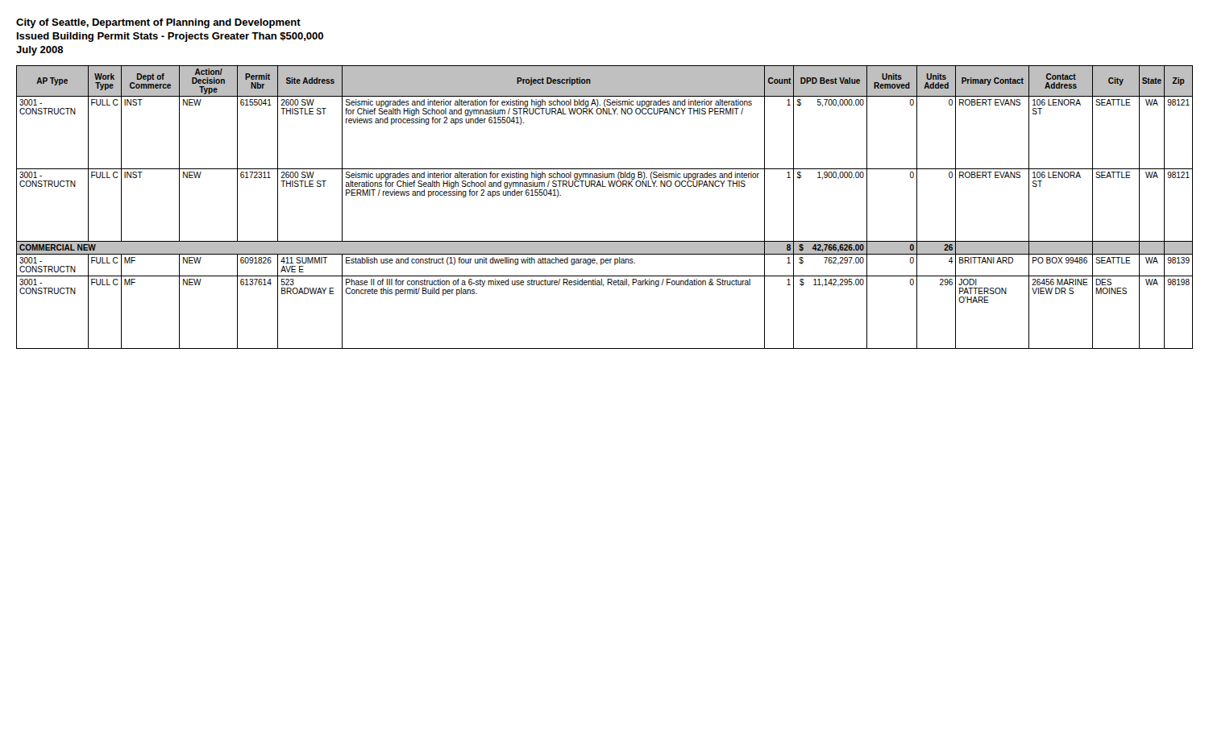City of Seattle, Department of Planning and Development
Issued Building Permit Stats - Projects Greater Than $500,000
July 2008
| AP Type | Work Type | Dept of Commerce | Action/ Decision Type | Permit Nbr | Site Address | Project Description | Count | DPD Best Value | Units Removed | Units Added | Primary Contact | Contact Address | City | State | Zip |
| --- | --- | --- | --- | --- | --- | --- | --- | --- | --- | --- | --- | --- | --- | --- | --- |
| 3001 - CONSTRUCTN | FULL C | INST | NEW | 6155041 | 2600 SW THISTLE ST | Seismic upgrades and interior alteration for existing high school bldg A). (Seismic upgrades and interior alterations for Chief Sealth High School and gymnasium / STRUCTURAL WORK ONLY. NO OCCUPANCY THIS PERMIT / reviews and processing for 2 aps under 6155041). | 1 | $ 5,700,000.00 | 0 | 0 | ROBERT EVANS | 106 LENORA ST | SEATTLE | WA | 98121 |
| 3001 - CONSTRUCTN | FULL C | INST | NEW | 6172311 | 2600 SW THISTLE ST | Seismic upgrades and interior alteration for existing high school gymnasium (bldg B). (Seismic upgrades and interior alterations for Chief Sealth High School and gymnasium / STRUCTURAL WORK ONLY. NO OCCUPANCY THIS PERMIT / reviews and processing for 2 aps under 6155041). | 1 | $ 1,900,000.00 | 0 | 0 | ROBERT EVANS | 106 LENORA ST | SEATTLE | WA | 98121 |
| COMMERCIAL NEW | 8 | $ 42,766,626.00 | 0 | 26 | | | | | |
| 3001 - CONSTRUCTN | FULL C | MF | NEW | 6091826 | 411 SUMMIT AVE E | Establish use and construct (1) four unit dwelling with attached garage, per plans. | 1 | $ 762,297.00 | 0 | 4 | BRITTANI ARD | PO BOX 99486 | SEATTLE | WA | 98139 |
| 3001 - CONSTRUCTN | FULL C | MF | NEW | 6137614 | 523 BROADWAY E | Phase II of III for construction of a 6-sty mixed use structure/ Residential, Retail, Parking / Foundation & Structural Concrete this permit/ Build per plans. | 1 | $ 11,142,295.00 | 0 | 296 | JODI PATTERSON O'HARE | 26456 MARINE VIEW DR S | DES MOINES | WA | 98198 |